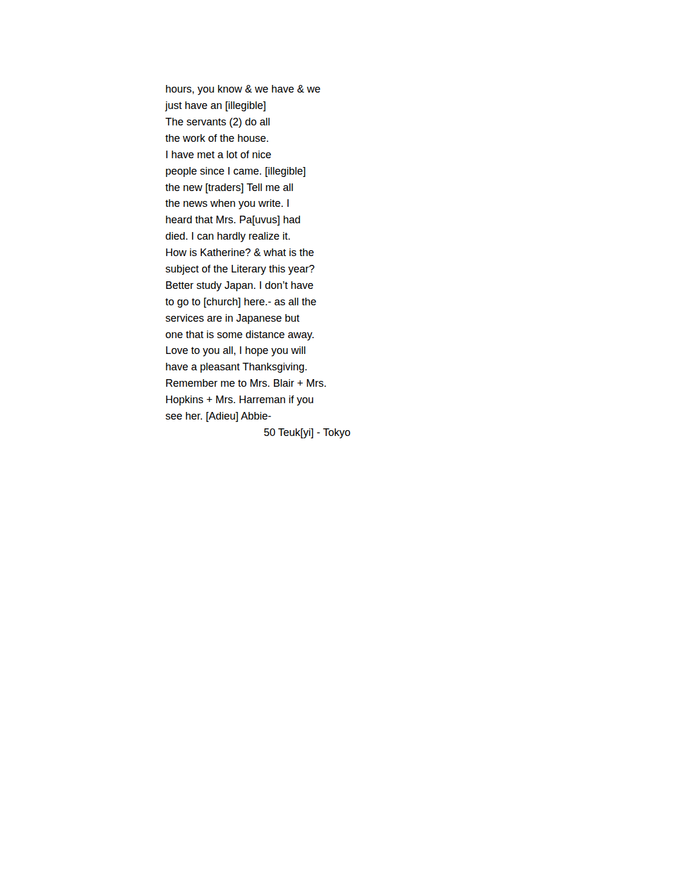hours, you know & we have & we
just have an [illegible]
The servants (2) do all
the work of the house.
I have met a lot of nice
people since I came. [illegible]
the new [traders] Tell me all
the news when you write. I
heard that Mrs. Pa[uvus] had
died. I can hardly realize it.
How is Katherine? & what is the
subject of the Literary this year?
Better study Japan. I don’t have
to go to [church] here.- as all the
services are in Japanese but
one that is some distance away.
Love to you all, I hope you will
have a pleasant Thanksgiving.
Remember me to Mrs. Blair + Mrs.
Hopkins + Mrs. Harreman if you
see her. [Adieu] Abbie-
50 Teuk[yi] - Tokyo